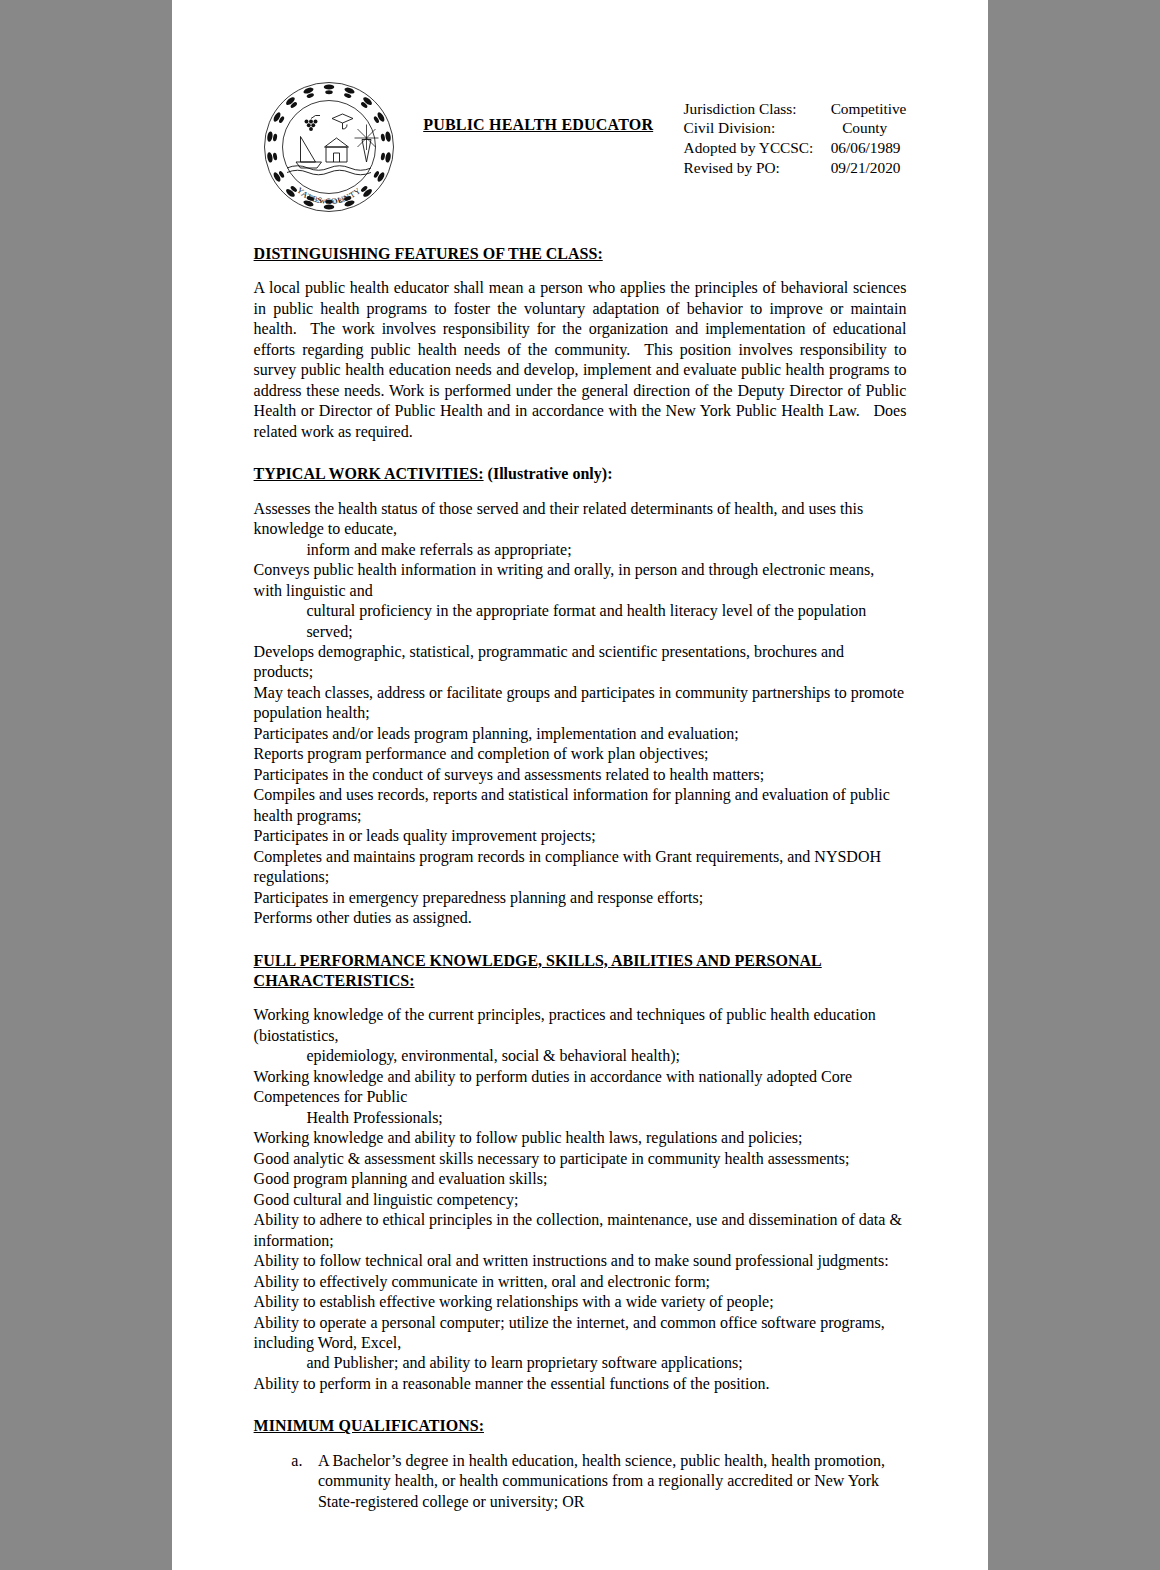YATES COUNTY NEW YORK
PUBLIC HEALTH EDUCATOR
| Jurisdiction Class: | Competitive |
| Civil Division: | County |
| Adopted by YCCSC: | 06/06/1989 |
| Revised by PO: | 09/21/2020 |
DISTINGUISHING FEATURES OF THE CLASS:
A local public health educator shall mean a person who applies the principles of behavioral sciences in public health programs to foster the voluntary adaptation of behavior to improve or maintain health. The work involves responsibility for the organization and implementation of educational efforts regarding public health needs of the community. This position involves responsibility to survey public health education needs and develop, implement and evaluate public health programs to address these needs. Work is performed under the general direction of the Deputy Director of Public Health or Director of Public Health and in accordance with the New York Public Health Law. Does related work as required.
TYPICAL WORK ACTIVITIES:
(Illustrative only):
Assesses the health status of those served and their related determinants of health, and uses this knowledge to educate,inform and make referrals as appropriate;
Conveys public health information in writing and orally, in person and through electronic means, with linguistic andcultural proficiency in the appropriate format and health literacy level of the population served;
Develops demographic, statistical, programmatic and scientific presentations, brochures and products;
May teach classes, address or facilitate groups and participates in community partnerships to promote population health;
Participates and/or leads program planning, implementation and evaluation;
Reports program performance and completion of work plan objectives;
Participates in the conduct of surveys and assessments related to health matters;
Compiles and uses records, reports and statistical information for planning and evaluation of public health programs;
Participates in or leads quality improvement projects;
Completes and maintains program records in compliance with Grant requirements, and NYSDOH regulations;
Participates in emergency preparedness planning and response efforts;
Performs other duties as assigned.
FULL PERFORMANCE KNOWLEDGE, SKILLS, ABILITIES AND PERSONAL CHARACTERISTICS:
Working knowledge of the current principles, practices and techniques of public health education (biostatistics,epidemiology, environmental, social & behavioral health);
Working knowledge and ability to perform duties in accordance with nationally adopted Core Competences for PublicHealth Professionals;
Working knowledge and ability to follow public health laws, regulations and policies;
Good analytic & assessment skills necessary to participate in community health assessments;
Good program planning and evaluation skills;
Good cultural and linguistic competency;
Ability to adhere to ethical principles in the collection, maintenance, use and dissemination of data & information;
Ability to follow technical oral and written instructions and to make sound professional judgments:
Ability to effectively communicate in written, oral and electronic form;
Ability to establish effective working relationships with a wide variety of people;
Ability to operate a personal computer; utilize the internet, and common office software programs, including Word, Excel,and Publisher; and ability to learn proprietary software applications;
Ability to perform in a reasonable manner the essential functions of the position.
MINIMUM QUALIFICATIONS:
A Bachelor’s degree in health education, health science, public health, health promotion, community health, or health communications from a regionally accredited or New York State-registered college or university; OR